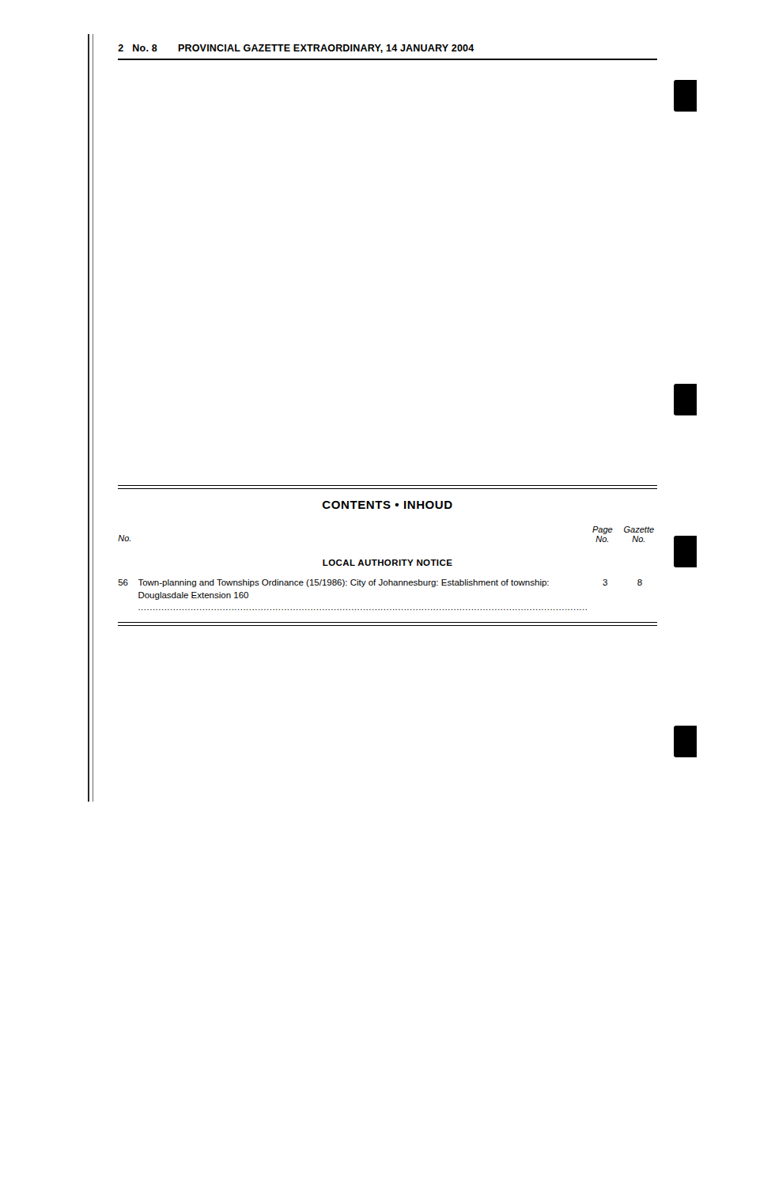2 No. 8 PROVINCIAL GAZETTE EXTRAORDINARY, 14 JANUARY 2004
CONTENTS • INHOUD
No.
Page
No. Gazette
No.
LOCAL AUTHORITY NOTICE
| 56 | Town-planning and Townships Ordinance (15/1986): City of Johannesburg: Establishment of township: Douglasdale Extension 160 .......................................................................................................................................................... | 3 | 8 |